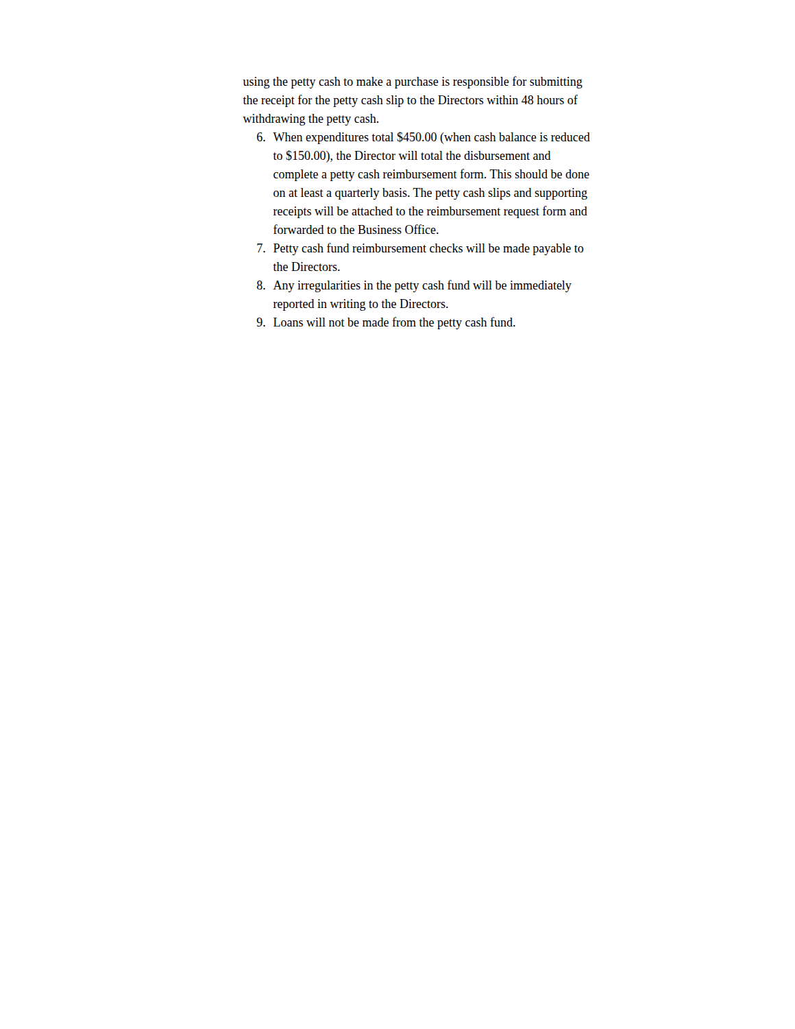using the petty cash to make a purchase is responsible for submitting the receipt for the petty cash slip to the Directors within 48 hours of withdrawing the petty cash.
When expenditures total $450.00 (when cash balance is reduced to $150.00), the Director will total the disbursement and complete a petty cash reimbursement form. This should be done on at least a quarterly basis. The petty cash slips and supporting receipts will be attached to the reimbursement request form and forwarded to the Business Office.
Petty cash fund reimbursement checks will be made payable to the Directors.
Any irregularities in the petty cash fund will be immediately reported in writing to the Directors.
Loans will not be made from the petty cash fund.